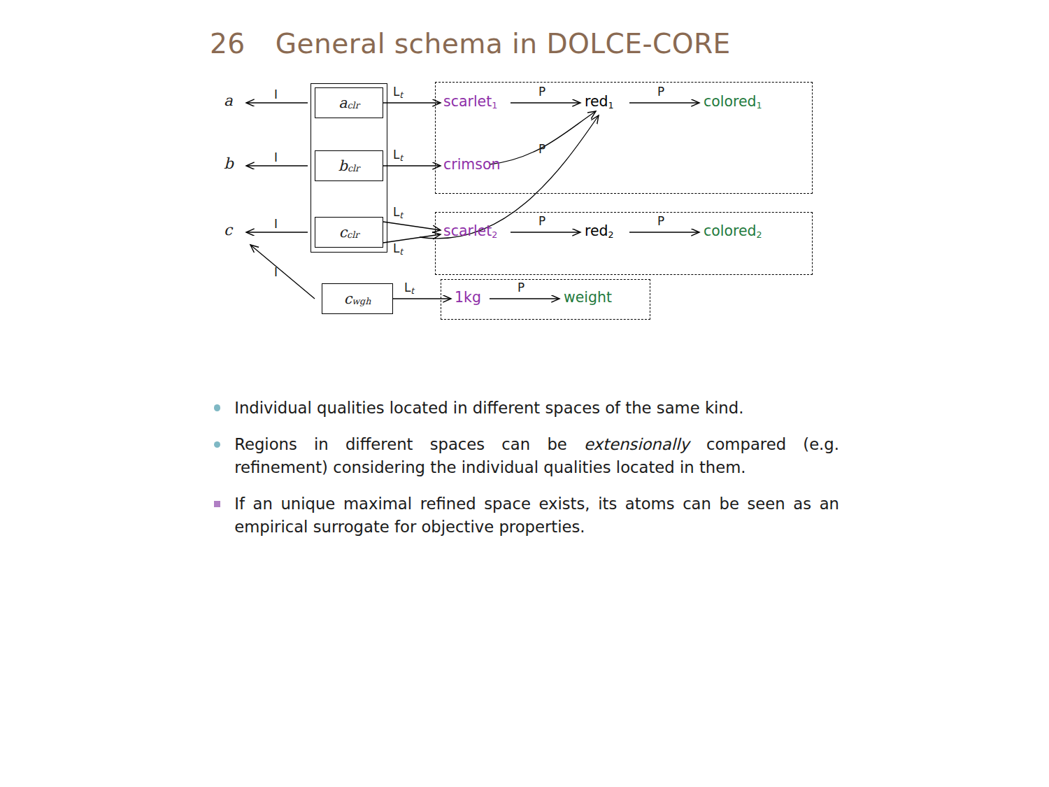26 General schema in DOLCE-CORE
a
b
c
aclr
bclr
cclr
cwgh
scarlet1
red1
colored1
crimson
scarlet2
red2
colored2
1kg
weight
I
I
I
I
Lt
Lt
Lt
Lt
Lt
P
P
P
P
P
P
Individual qualities located in different spaces of the same kind.
Regions in different spaces can be extensionally compared (e.g. refinement) considering the individual qualities located in them.
If an unique maximal refined space exists, its atoms can be seen as an empirical surrogate for objective properties.